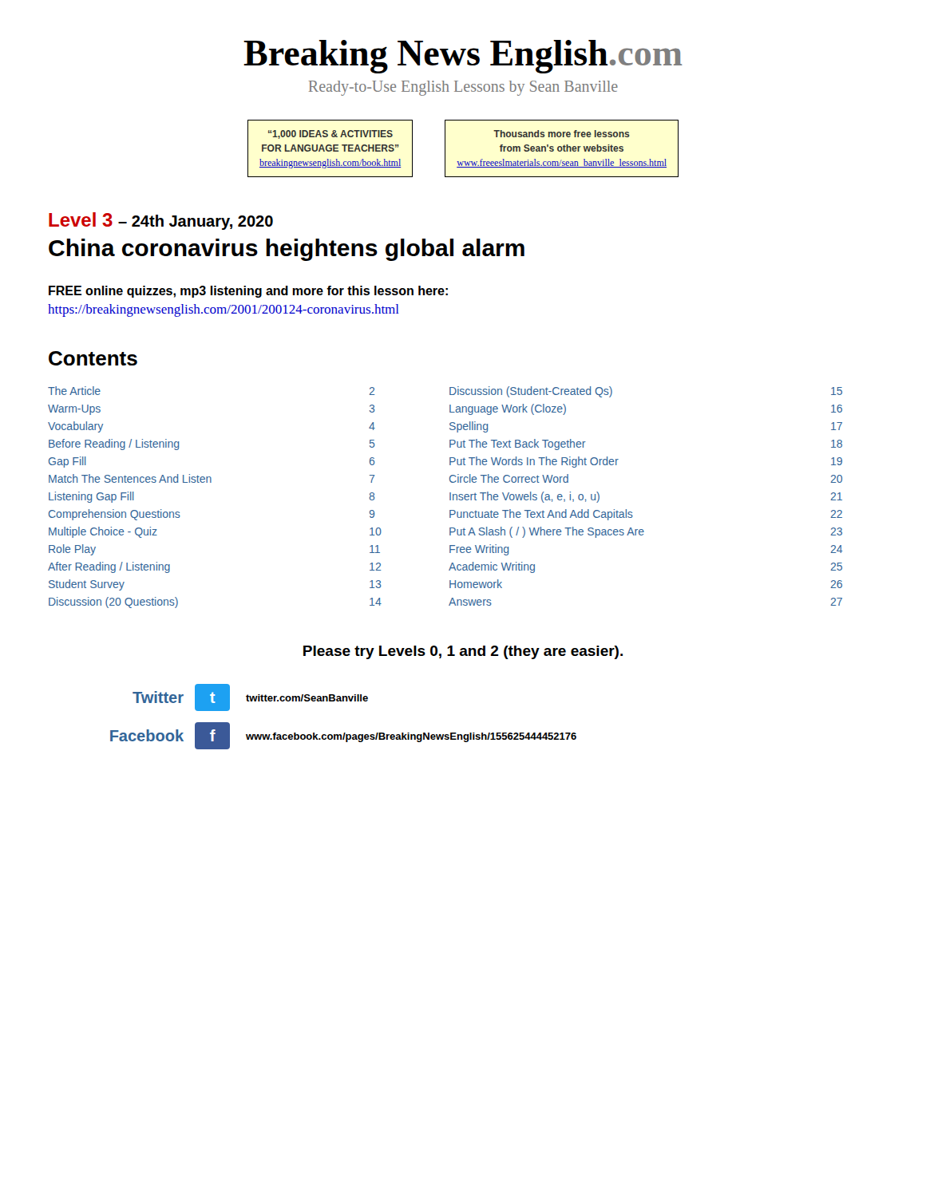Breaking News English.com
Ready-to-Use English Lessons by Sean Banville
“1,000 IDEAS & ACTIVITIES
FOR LANGUAGE TEACHERS”
breakingnewsenglish.com/book.html
Thousands more free lessons
from Sean's other websites
www.freeeslmaterials.com/sean_banville_lessons.html
Level 3 – 24th January, 2020
China coronavirus heightens global alarm
FREE online quizzes, mp3 listening and more for this lesson here:
https://breakingnewsenglish.com/2001/200124-coronavirus.html
Contents
| The Article | 2 | | Discussion (Student-Created Qs) | 15 |
| Warm-Ups | 3 | | Language Work (Cloze) | 16 |
| Vocabulary | 4 | | Spelling | 17 |
| Before Reading / Listening | 5 | | Put The Text Back Together | 18 |
| Gap Fill | 6 | | Put The Words In The Right Order | 19 |
| Match The Sentences And Listen | 7 | | Circle The Correct Word | 20 |
| Listening Gap Fill | 8 | | Insert The Vowels (a, e, i, o, u) | 21 |
| Comprehension Questions | 9 | | Punctuate The Text And Add Capitals | 22 |
| Multiple Choice - Quiz | 10 | | Put A Slash ( / ) Where The Spaces Are | 23 |
| Role Play | 11 | | Free Writing | 24 |
| After Reading / Listening | 12 | | Academic Writing | 25 |
| Student Survey | 13 | | Homework | 26 |
| Discussion (20 Questions) | 14 | | Answers | 27 |
Please try Levels 0, 1 and 2 (they are easier).
Twitter
t twitter.com/SeanBanville
Facebook
f www.facebook.com/pages/BreakingNewsEnglish/155625444452176